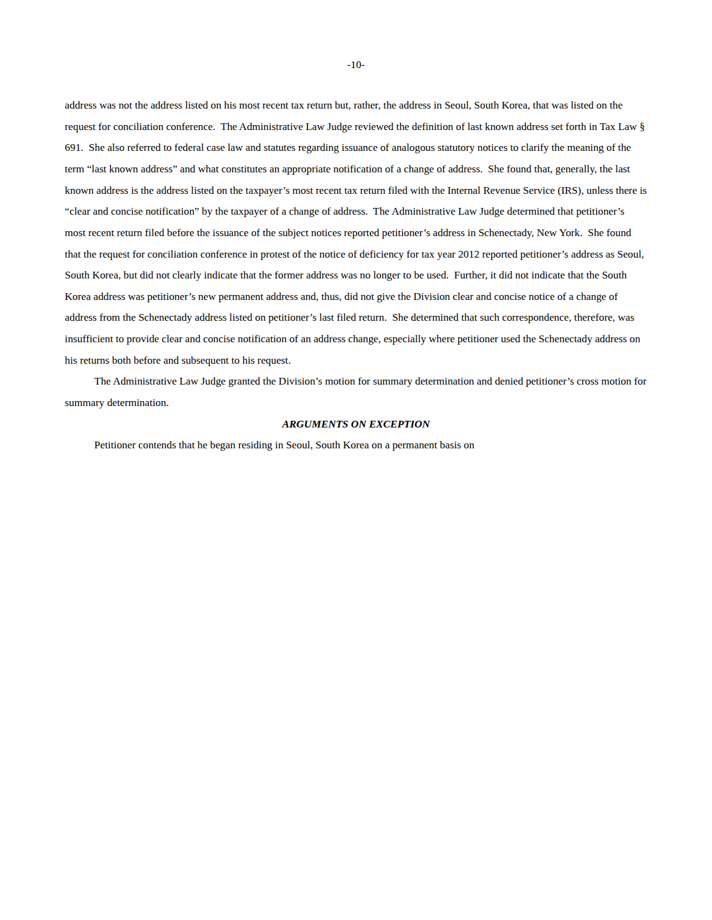-10-
address was not the address listed on his most recent tax return but, rather, the address in Seoul, South Korea, that was listed on the request for conciliation conference. The Administrative Law Judge reviewed the definition of last known address set forth in Tax Law § 691. She also referred to federal case law and statutes regarding issuance of analogous statutory notices to clarify the meaning of the term “last known address” and what constitutes an appropriate notification of a change of address. She found that, generally, the last known address is the address listed on the taxpayer’s most recent tax return filed with the Internal Revenue Service (IRS), unless there is “clear and concise notification” by the taxpayer of a change of address. The Administrative Law Judge determined that petitioner’s most recent return filed before the issuance of the subject notices reported petitioner’s address in Schenectady, New York. She found that the request for conciliation conference in protest of the notice of deficiency for tax year 2012 reported petitioner’s address as Seoul, South Korea, but did not clearly indicate that the former address was no longer to be used. Further, it did not indicate that the South Korea address was petitioner’s new permanent address and, thus, did not give the Division clear and concise notice of a change of address from the Schenectady address listed on petitioner’s last filed return. She determined that such correspondence, therefore, was insufficient to provide clear and concise notification of an address change, especially where petitioner used the Schenectady address on his returns both before and subsequent to his request.
The Administrative Law Judge granted the Division’s motion for summary determination and denied petitioner’s cross motion for summary determination.
ARGUMENTS ON EXCEPTION
Petitioner contends that he began residing in Seoul, South Korea on a permanent basis on